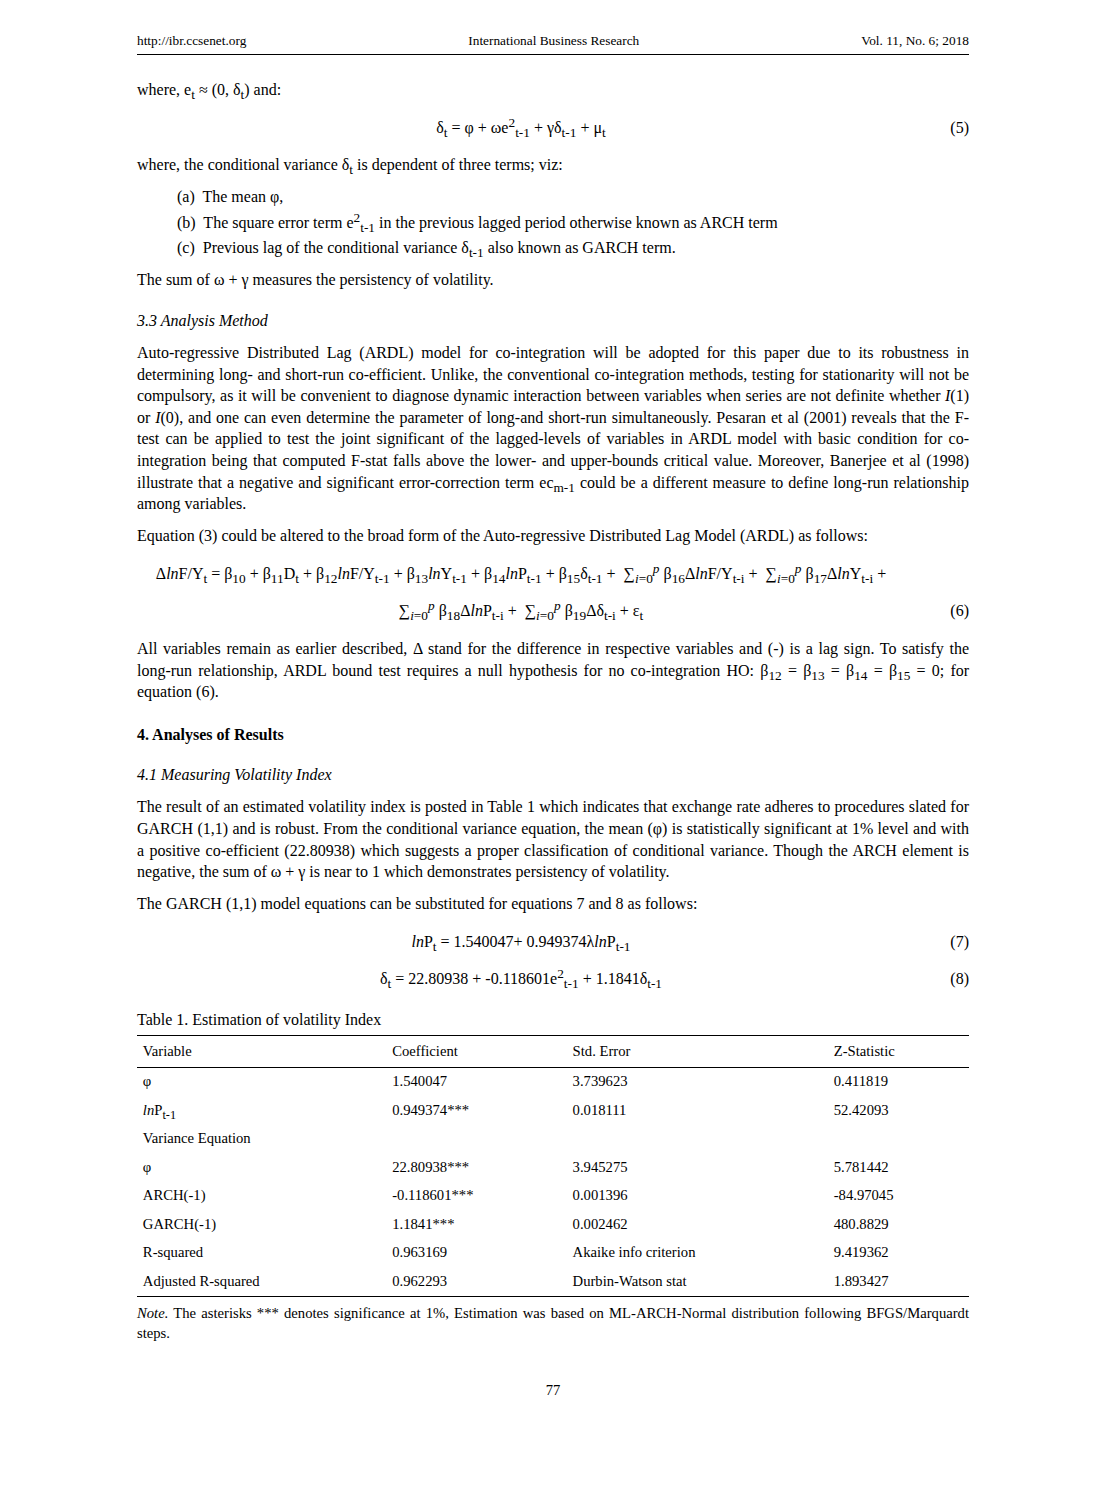http://ibr.ccsenet.org International Business Research Vol. 11, No. 6; 2018
where, et ≈ (0, δt) and:
δt = φ + ωe2t-1 + γδt-1 + μt (5)
where, the conditional variance δt is dependent of three terms; viz:
(a) The mean φ,
(b) The square error term e2t-1 in the previous lagged period otherwise known as ARCH term
(c) Previous lag of the conditional variance δt-1 also known as GARCH term.
The sum of ω + γ measures the persistency of volatility.
3.3 Analysis Method
Auto-regressive Distributed Lag (ARDL) model for co-integration will be adopted for this paper due to its robustness in determining long- and short-run co-efficient. Unlike, the conventional co-integration methods, testing for stationarity will not be compulsory, as it will be convenient to diagnose dynamic interaction between variables when series are not definite whether I(1) or I(0), and one can even determine the parameter of long-and short-run simultaneously. Pesaran et al (2001) reveals that the F-test can be applied to test the joint significant of the lagged-levels of variables in ARDL model with basic condition for co-integration being that computed F-stat falls above the lower- and upper-bounds critical value. Moreover, Banerjee et al (1998) illustrate that a negative and significant error-correction term ecm-1 could be a different measure to define long-run relationship among variables.
Equation (3) could be altered to the broad form of the Auto-regressive Distributed Lag Model (ARDL) as follows:
Δln F/Yt = β10 + β11Dt + β12ln F/Yt-1 + β13ln Yt-1 + β14ln Pt-1 + β15δt-1 + ∑i=0p β16Δln F/Yt-i + ∑i=0p β17Δln Yt-i +
∑i=0p β18Δln Pt-i + ∑i=0p β19Δδt-i + εt (6)
All variables remain as earlier described, Δ stand for the difference in respective variables and (-) is a lag sign. To satisfy the long-run relationship, ARDL bound test requires a null hypothesis for no co-integration HO: β12 = β13 = β14 = β15 = 0; for equation (6).
4. Analyses of Results
4.1 Measuring Volatility Index
The result of an estimated volatility index is posted in Table 1 which indicates that exchange rate adheres to procedures slated for GARCH (1,1) and is robust. From the conditional variance equation, the mean (φ) is statistically significant at 1% level and with a positive co-efficient (22.80938) which suggests a proper classification of conditional variance. Though the ARCH element is negative, the sum of ω + γ is near to 1 which demonstrates persistency of volatility.
The GARCH (1,1) model equations can be substituted for equations 7 and 8 as follows:
ln Pt = 1.540047+ 0.949374λln Pt-1 (7)
δt = 22.80938 + -0.118601e2t-1 + 1.1841δt-1 (8)
Table 1. Estimation of volatility Index
| Variable | Coefficient | Std. Error | Z-Statistic |
| --- | --- | --- | --- |
| φ | 1.540047 | 3.739623 | 0.411819 |
| ln P t-1 | 0.949374*** | 0.018111 | 52.42093 |
| Variance Equation |
| φ | 22.80938*** | 3.945275 | 5.781442 |
| ARCH(-1) | -0.118601*** | 0.001396 | -84.97045 |
| GARCH(-1) | 1.1841*** | 0.002462 | 480.8829 |
| R-squared | 0.963169 | Akaike info criterion | 9.419362 |
| Adjusted R-squared | 0.962293 | Durbin-Watson stat | 1.893427 |
Note. The asterisks *** denotes significance at 1%, Estimation was based on ML-ARCH-Normal distribution following BFGS/Marquardt steps.
77